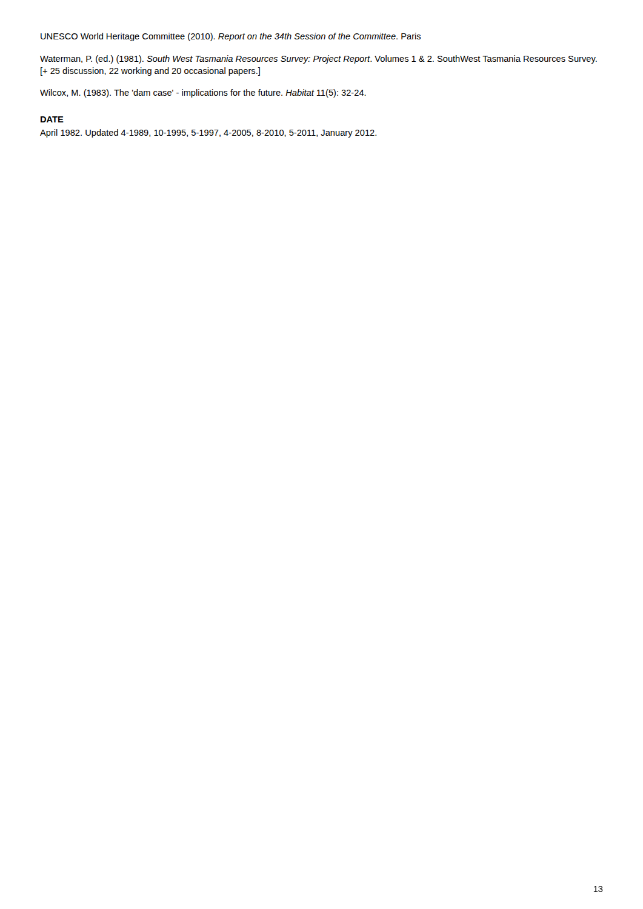UNESCO World Heritage Committee (2010). Report on the 34th Session of the Committee. Paris
Waterman, P. (ed.) (1981). South West Tasmania Resources Survey: Project Report. Volumes 1 & 2. SouthWest Tasmania Resources Survey. [+ 25 discussion, 22 working and 20 occasional papers.]
Wilcox, M. (1983). The 'dam case' - implications for the future. Habitat 11(5): 32-24.
DATE
April 1982. Updated 4-1989, 10-1995, 5-1997, 4-2005, 8-2010, 5-2011, January 2012.
13